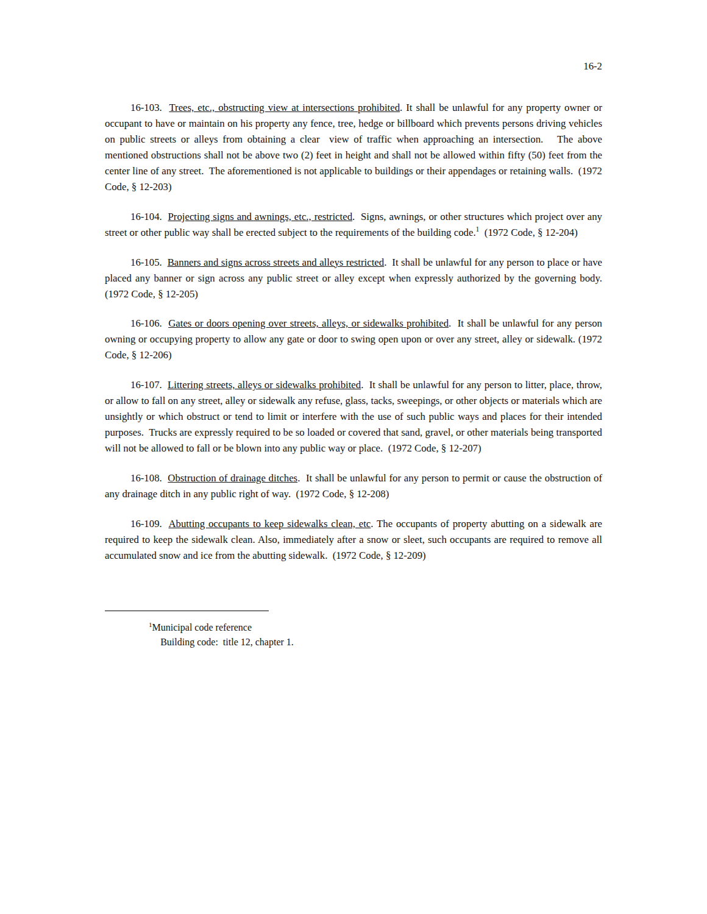16-2
16-103. Trees, etc., obstructing view at intersections prohibited. It shall be unlawful for any property owner or occupant to have or maintain on his property any fence, tree, hedge or billboard which prevents persons driving vehicles on public streets or alleys from obtaining a clear view of traffic when approaching an intersection. The above mentioned obstructions shall not be above two (2) feet in height and shall not be allowed within fifty (50) feet from the center line of any street. The aforementioned is not applicable to buildings or their appendages or retaining walls. (1972 Code, § 12-203)
16-104. Projecting signs and awnings, etc., restricted. Signs, awnings, or other structures which project over any street or other public way shall be erected subject to the requirements of the building code.1 (1972 Code, § 12-204)
16-105. Banners and signs across streets and alleys restricted. It shall be unlawful for any person to place or have placed any banner or sign across any public street or alley except when expressly authorized by the governing body. (1972 Code, § 12-205)
16-106. Gates or doors opening over streets, alleys, or sidewalks prohibited. It shall be unlawful for any person owning or occupying property to allow any gate or door to swing open upon or over any street, alley or sidewalk. (1972 Code, § 12-206)
16-107. Littering streets, alleys or sidewalks prohibited. It shall be unlawful for any person to litter, place, throw, or allow to fall on any street, alley or sidewalk any refuse, glass, tacks, sweepings, or other objects or materials which are unsightly or which obstruct or tend to limit or interfere with the use of such public ways and places for their intended purposes. Trucks are expressly required to be so loaded or covered that sand, gravel, or other materials being transported will not be allowed to fall or be blown into any public way or place. (1972 Code, § 12-207)
16-108. Obstruction of drainage ditches. It shall be unlawful for any person to permit or cause the obstruction of any drainage ditch in any public right of way. (1972 Code, § 12-208)
16-109. Abutting occupants to keep sidewalks clean, etc. The occupants of property abutting on a sidewalk are required to keep the sidewalk clean. Also, immediately after a snow or sleet, such occupants are required to remove all accumulated snow and ice from the abutting sidewalk. (1972 Code, § 12-209)
1Municipal code reference Building code: title 12, chapter 1.